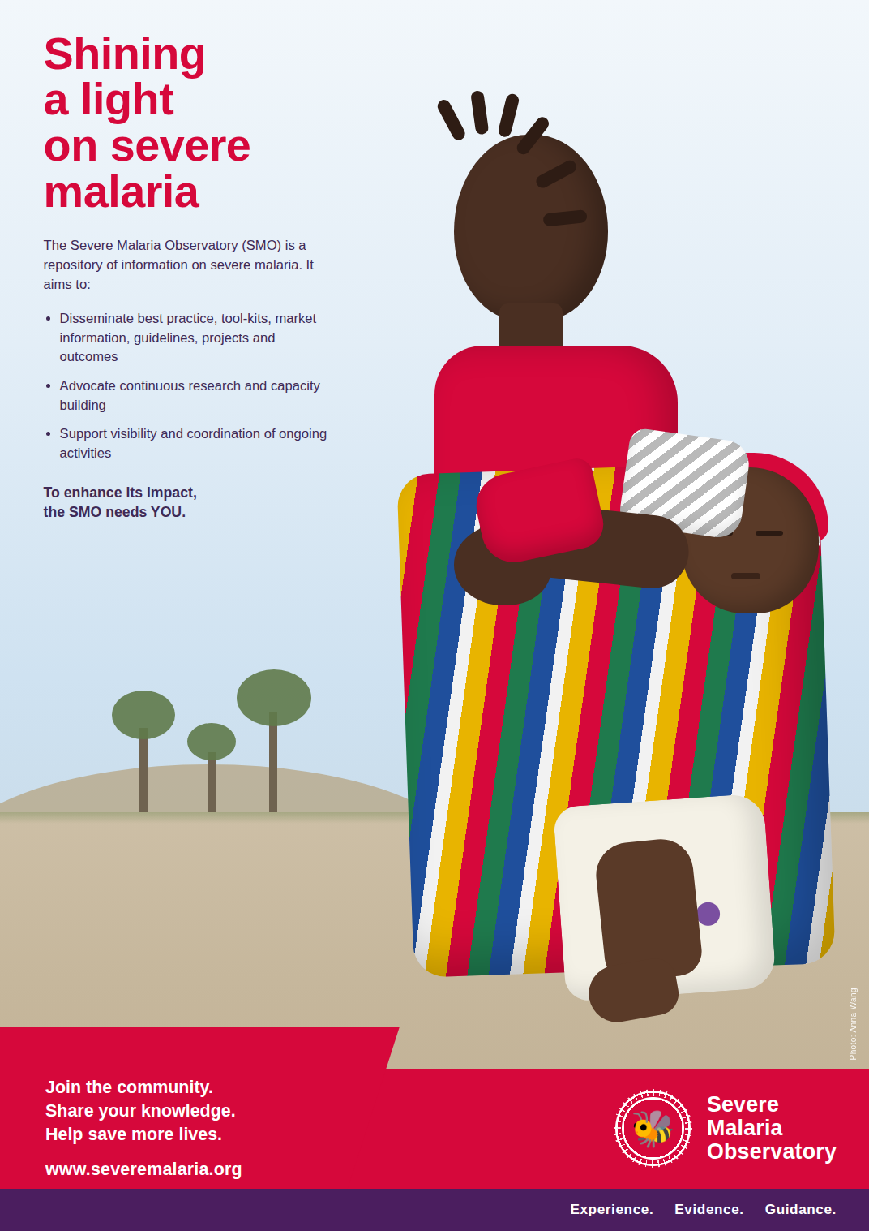Shining
a light
on severe
malaria
The Severe Malaria Observatory (SMO) is a repository of information on severe malaria. It aims to:
Disseminate best practice, tool-kits, market information, guidelines, projects and outcomes
Advocate continuous research and capacity building
Support visibility and coordination of ongoing activities
To enhance its impact,
the SMO needs YOU.
Photo: Anna Wang
Join the community.
Share your knowledge.
Help save more lives. www.severemalaria.org
🐝
Severe
Malaria
Observatory
Experience. Evidence. Guidance.